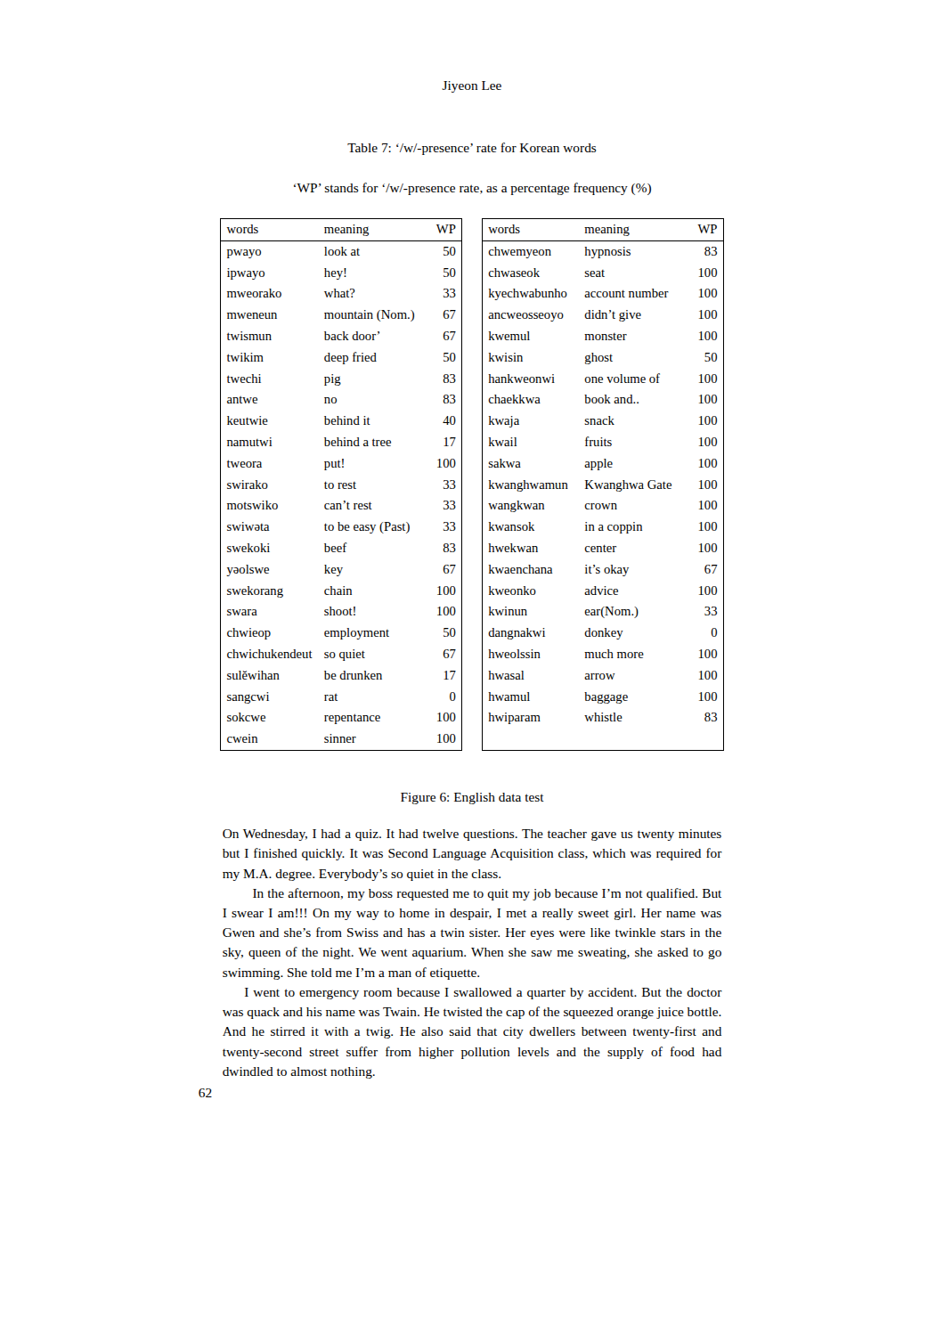Jiyeon Lee
Table 7: ‘/w/-presence’ rate for Korean words
‘WP’ stands for ‘/w/-presence rate, as a percentage frequency (%)
| words | meaning | WP |
| --- | --- | --- |
| pwayo | look at | 50 |
| ipwayo | hey! | 50 |
| mweorako | what? | 33 |
| mweneun | mountain (Nom.) | 67 |
| twismun | back door’ | 67 |
| twikim | deep fried | 50 |
| twechi | pig | 83 |
| antwe | no | 83 |
| keutwie | behind it | 40 |
| namutwi | behind a tree | 17 |
| tweora | put! | 100 |
| swirako | to rest | 33 |
| motswiko | can’t rest | 33 |
| swiwəta | to be easy (Past) | 33 |
| swekoki | beef | 83 |
| yəolswe | key | 67 |
| swekorang | chain | 100 |
| swara | shoot! | 100 |
| chwieop | employment | 50 |
| chwichukendeut | so quiet | 67 |
| sulĕwihan | be drunken | 17 |
| sangcwi | rat | 0 |
| sokcwe | repentance | 100 |
| cwein | sinner | 100 |
| words | meaning | WP |
| --- | --- | --- |
| chwemyeon | hypnosis | 83 |
| chwaseok | seat | 100 |
| kyechwabunho | account number | 100 |
| ancweosseoyo | didn’t give | 100 |
| kwemul | monster | 100 |
| kwisin | ghost | 50 |
| hankweonwi | one volume of | 100 |
| chaekkwa | book and.. | 100 |
| kwaja | snack | 100 |
| kwail | fruits | 100 |
| sakwa | apple | 100 |
| kwanghwamun | Kwanghwa Gate | 100 |
| wangkwan | crown | 100 |
| kwansok | in a coppin | 100 |
| hwekwan | center | 100 |
| kwaenchana | it’s okay | 67 |
| kweonko | advice | 100 |
| kwinun | ear(Nom.) | 33 |
| dangnakwi | donkey | 0 |
| hweolssin | much more | 100 |
| hwasal | arrow | 100 |
| hwamul | baggage | 100 |
| hwiparam | whistle | 83 |
Figure 6: English data test
On Wednesday, I had a quiz. It had twelve questions. The teacher gave us twenty minutes but I finished quickly. It was Second Language Acquisition class, which was required for my M.A. degree. Everybody’s so quiet in the class.
In the afternoon, my boss requested me to quit my job because I’m not qualified. But I swear I am!!! On my way to home in despair, I met a really sweet girl. Her name was Gwen and she’s from Swiss and has a twin sister. Her eyes were like twinkle stars in the sky, queen of the night. We went aquarium. When she saw me sweating, she asked to go swimming. She told me I’m a man of etiquette.
I went to emergency room because I swallowed a quarter by accident. But the doctor was quack and his name was Twain. He twisted the cap of the squeezed orange juice bottle. And he stirred it with a twig. He also said that city dwellers between twenty-first and twenty-second street suffer from higher pollution levels and the supply of food had dwindled to almost nothing.
62